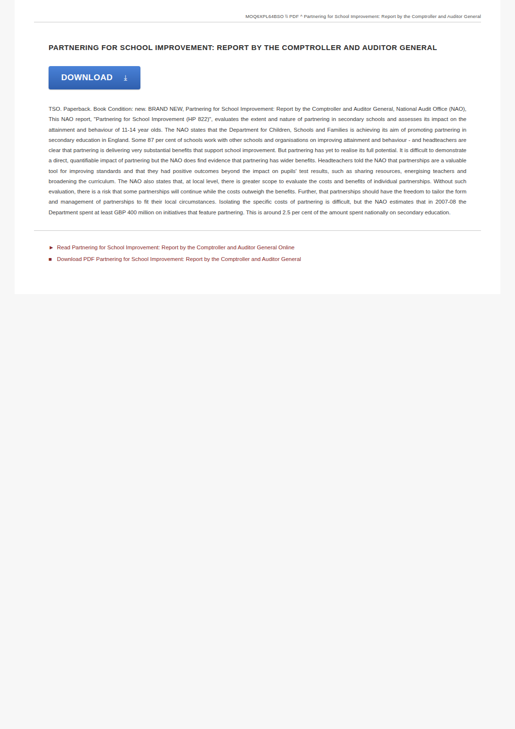MOQ6XPL64BSO \\ PDF ^ Partnering for School Improvement: Report by the Comptroller and Auditor General
Partnering for School Improvement: Report by the Comptroller and Auditor General
DOWNLOAD ⤓
TSO. Paperback. Book Condition: new. BRAND NEW, Partnering for School Improvement: Report by the Comptroller and Auditor General, National Audit Office (NAO), This NAO report, "Partnering for School Improvement (HP 822)", evaluates the extent and nature of partnering in secondary schools and assesses its impact on the attainment and behaviour of 11-14 year olds. The NAO states that the Department for Children, Schools and Families is achieving its aim of promoting partnering in secondary education in England. Some 87 per cent of schools work with other schools and organisations on improving attainment and behaviour - and headteachers are clear that partnering is delivering very substantial benefits that support school improvement. But partnering has yet to realise its full potential. It is difficult to demonstrate a direct, quantifiable impact of partnering but the NAO does find evidence that partnering has wider benefits. Headteachers told the NAO that partnerships are a valuable tool for improving standards and that they had positive outcomes beyond the impact on pupils' test results, such as sharing resources, energising teachers and broadening the curriculum. The NAO also states that, at local level, there is greater scope to evaluate the costs and benefits of individual partnerships. Without such evaluation, there is a risk that some partnerships will continue while the costs outweigh the benefits. Further, that partnerships should have the freedom to tailor the form and management of partnerships to fit their local circumstances. Isolating the specific costs of partnering is difficult, but the NAO estimates that in 2007-08 the Department spent at least GBP 400 million on initiatives that feature partnering. This is around 2.5 per cent of the amount spent nationally on secondary education.
► Read Partnering for School Improvement: Report by the Comptroller and Auditor General Online
■ Download PDF Partnering for School Improvement: Report by the Comptroller and Auditor General